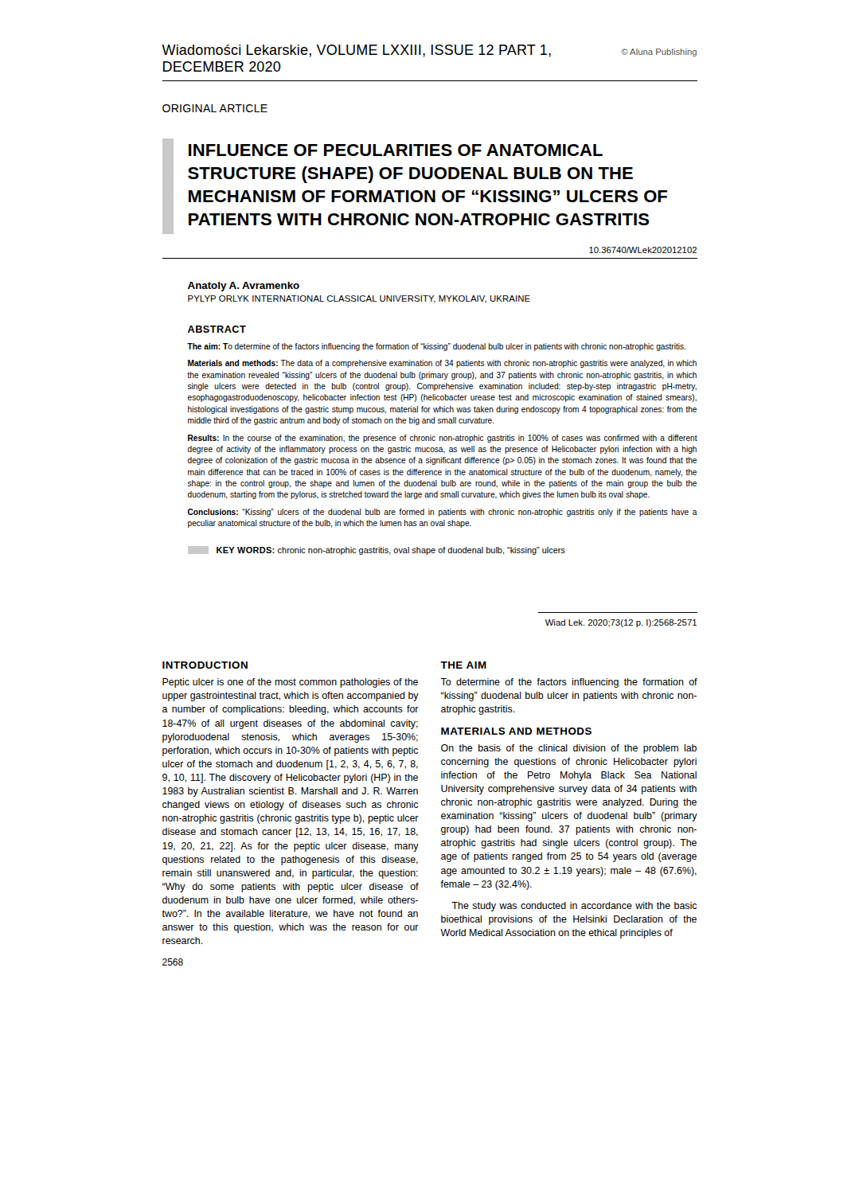Wiadomości Lekarskie, VOLUME LXXIII, ISSUE 12 PART 1, DECEMBER 2020
© Aluna Publishing
ORIGINAL ARTICLE
Influence of Pecularities of Anatomical Structure (Shape) of Duodenal Bulb on the Mechanism of Formation of “Kissing” Ulcers of Patients with Chronic Non‑Atrophic Gastritis
10.36740/WLek202012102
Anatoly A. Avramenko
PYLYP ORLYK INTERNATIONAL CLASSICAL UNIVERSITY, MYKOLAIV, UKRAINE
ABSTRACT
The aim: To determine of the factors influencing the formation of “kissing” duodenal bulb ulcer in patients with chronic non-atrophic gastritis.
Materials and methods: The data of a comprehensive examination of 34 patients with chronic non-atrophic gastritis were analyzed, in which the examination revealed “kissing” ulcers of the duodenal bulb (primary group), and 37 patients with chronic non-atrophic gastritis, in which single ulcers were detected in the bulb (control group). Comprehensive examination included: step-by-step intragastric pH-metry, esophagogastroduodenoscopy, helicobacter infection test (HP) (helicobacter urease test and microscopic examination of stained smears), histological investigations of the gastric stump mucous, material for which was taken during endoscopy from 4 topographical zones: from the middle third of the gastric antrum and body of stomach on the big and small curvature.
Results: In the course of the examination, the presence of chronic non-atrophic gastritis in 100% of cases was confirmed with a different degree of activity of the inflammatory process on the gastric mucosa, as well as the presence of Helicobacter pylori infection with a high degree of colonization of the gastric mucosa in the absence of a significant difference (p> 0.05) in the stomach zones. It was found that the main difference that can be traced in 100% of cases is the difference in the anatomical structure of the bulb of the duodenum, namely, the shape: in the control group, the shape and lumen of the duodenal bulb are round, while in the patients of the main group the bulb the duodenum, starting from the pylorus, is stretched toward the large and small curvature, which gives the lumen bulb its oval shape.
Conclusions: “Kissing” ulcers of the duodenal bulb are formed in patients with chronic non-atrophic gastritis only if the patients have a peculiar anatomical structure of the bulb, in which the lumen has an oval shape.
KEY WORDS: chronic non-atrophic gastritis, oval shape of duodenal bulb, “kissing” ulcers
Wiad Lek. 2020;73(12 p. I):2568-2571
INTRODUCTION
Peptic ulcer is one of the most common pathologies of the upper gastrointestinal tract, which is often accompanied by a number of complications: bleeding, which accounts for 18-47% of all urgent diseases of the abdominal cavity; pyloroduodenal stenosis, which averages 15-30%; perforation, which occurs in 10-30% of patients with peptic ulcer of the stomach and duodenum [1, 2, 3, 4, 5, 6, 7, 8, 9, 10, 11]. The discovery of Helicobacter pylori (HP) in the 1983 by Australian scientist B. Marshall and J. R. Warren changed views on etiology of diseases such as chronic non-atrophic gastritis (chronic gastritis type b), peptic ulcer disease and stomach cancer [12, 13, 14, 15, 16, 17, 18, 19, 20, 21, 22]. As for the peptic ulcer disease, many questions related to the pathogenesis of this disease, remain still unanswered and, in particular, the question: “Why do some patients with peptic ulcer disease of duodenum in bulb have one ulcer formed, while others-two?”. In the available literature, we have not found an answer to this question, which was the reason for our research.
THE AIM
To determine of the factors influencing the formation of “kissing” duodenal bulb ulcer in patients with chronic non-atrophic gastritis.
MATERIALS AND METHODS
On the basis of the clinical division of the problem lab concerning the questions of chronic Helicobacter pylori infection of the Petro Mohyla Black Sea National University comprehensive survey data of 34 patients with chronic non-atrophic gastritis were analyzed. During the examination “kissing” ulcers of duodenal bulb” (primary group) had been found. 37 patients with chronic non-atrophic gastritis had single ulcers (control group). The age of patients ranged from 25 to 54 years old (average age amounted to 30.2 ± 1.19 years); male – 48 (67.6%), female – 23 (32.4%).
The study was conducted in accordance with the basic bioethical provisions of the Helsinki Declaration of the World Medical Association on the ethical principles of
2568